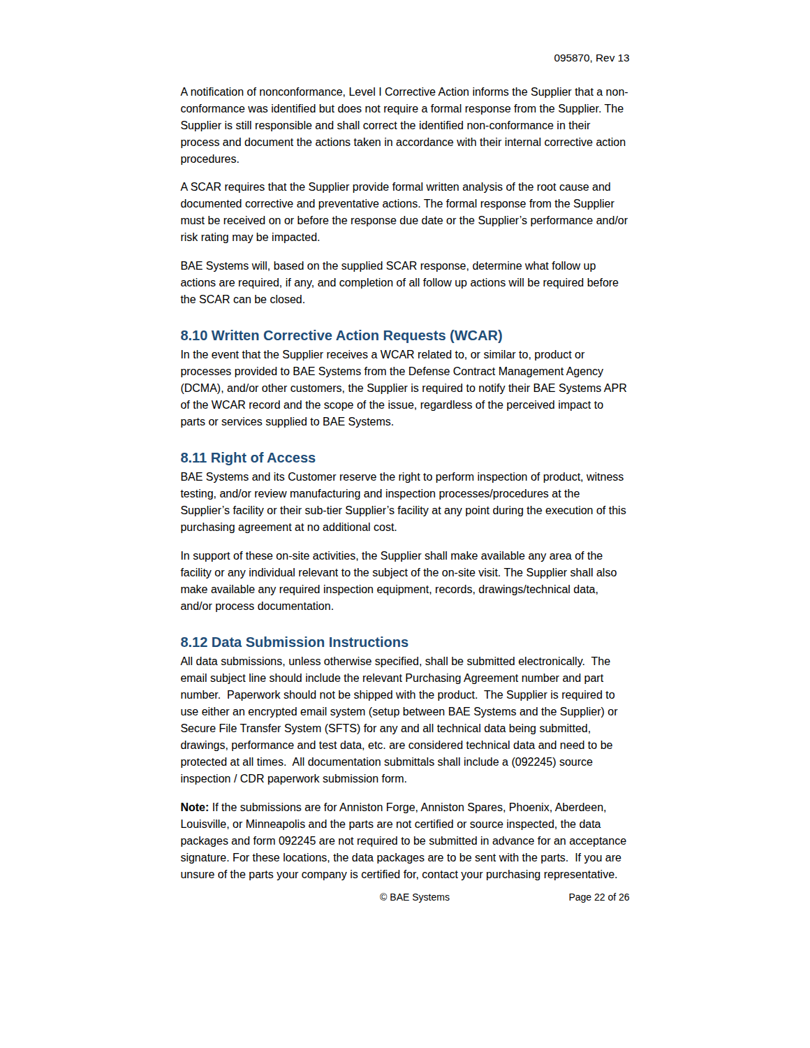095870, Rev 13
A notification of nonconformance, Level I Corrective Action informs the Supplier that a non-conformance was identified but does not require a formal response from the Supplier. The Supplier is still responsible and shall correct the identified non-conformance in their process and document the actions taken in accordance with their internal corrective action procedures.
A SCAR requires that the Supplier provide formal written analysis of the root cause and documented corrective and preventative actions. The formal response from the Supplier must be received on or before the response due date or the Supplier’s performance and/or risk rating may be impacted.
BAE Systems will, based on the supplied SCAR response, determine what follow up actions are required, if any, and completion of all follow up actions will be required before the SCAR can be closed.
8.10 Written Corrective Action Requests (WCAR)
In the event that the Supplier receives a WCAR related to, or similar to, product or processes provided to BAE Systems from the Defense Contract Management Agency (DCMA), and/or other customers, the Supplier is required to notify their BAE Systems APR of the WCAR record and the scope of the issue, regardless of the perceived impact to parts or services supplied to BAE Systems.
8.11 Right of Access
BAE Systems and its Customer reserve the right to perform inspection of product, witness testing, and/or review manufacturing and inspection processes/procedures at the Supplier’s facility or their sub-tier Supplier’s facility at any point during the execution of this purchasing agreement at no additional cost.
In support of these on-site activities, the Supplier shall make available any area of the facility or any individual relevant to the subject of the on-site visit. The Supplier shall also make available any required inspection equipment, records, drawings/technical data, and/or process documentation.
8.12 Data Submission Instructions
All data submissions, unless otherwise specified, shall be submitted electronically. The email subject line should include the relevant Purchasing Agreement number and part number. Paperwork should not be shipped with the product. The Supplier is required to use either an encrypted email system (setup between BAE Systems and the Supplier) or Secure File Transfer System (SFTS) for any and all technical data being submitted, drawings, performance and test data, etc. are considered technical data and need to be protected at all times. All documentation submittals shall include a (092245) source inspection / CDR paperwork submission form.
Note: If the submissions are for Anniston Forge, Anniston Spares, Phoenix, Aberdeen, Louisville, or Minneapolis and the parts are not certified or source inspected, the data packages and form 092245 are not required to be submitted in advance for an acceptance signature. For these locations, the data packages are to be sent with the parts. If you are unsure of the parts your company is certified for, contact your purchasing representative.
© BAE Systems
Page 22 of 26